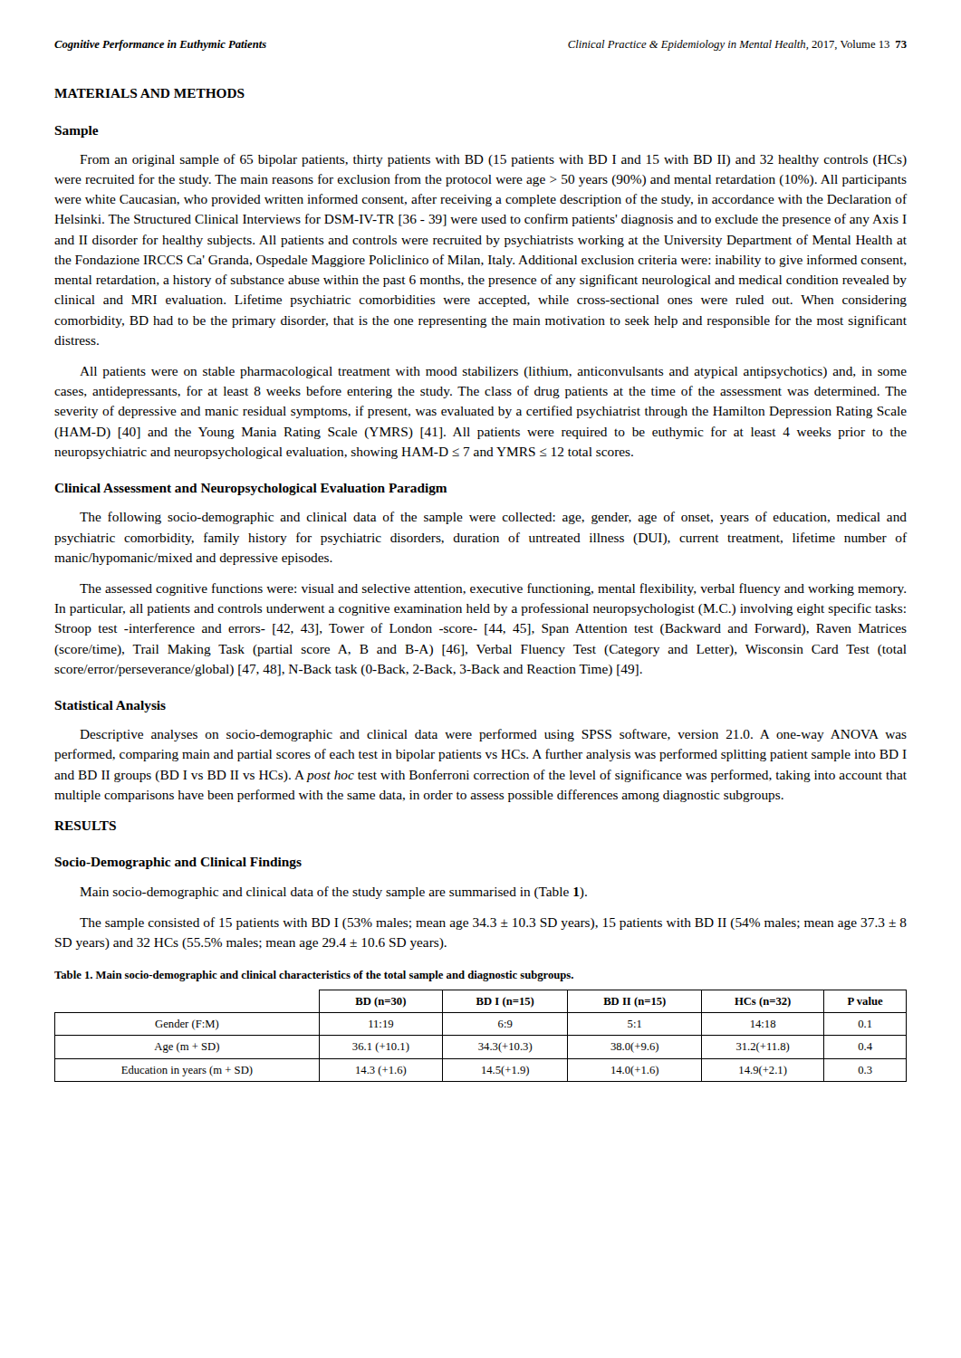Cognitive Performance in Euthymic Patients Clinical Practice & Epidemiology in Mental Health, 2017, Volume 1373
Materials and Methods
Sample
From an original sample of 65 bipolar patients, thirty patients with BD (15 patients with BD I and 15 with BD II) and 32 healthy controls (HCs) were recruited for the study. The main reasons for exclusion from the protocol were age > 50 years (90%) and mental retardation (10%). All participants were white Caucasian, who provided written informed consent, after receiving a complete description of the study, in accordance with the Declaration of Helsinki. The Structured Clinical Interviews for DSM-IV-TR [36 - 39] were used to confirm patients' diagnosis and to exclude the presence of any Axis I and II disorder for healthy subjects. All patients and controls were recruited by psychiatrists working at the University Department of Mental Health at the Fondazione IRCCS Ca' Granda, Ospedale Maggiore Policlinico of Milan, Italy. Additional exclusion criteria were: inability to give informed consent, mental retardation, a history of substance abuse within the past 6 months, the presence of any significant neurological and medical condition revealed by clinical and MRI evaluation. Lifetime psychiatric comorbidities were accepted, while cross-sectional ones were ruled out. When considering comorbidity, BD had to be the primary disorder, that is the one representing the main motivation to seek help and responsible for the most significant distress.
All patients were on stable pharmacological treatment with mood stabilizers (lithium, anticonvulsants and atypical antipsychotics) and, in some cases, antidepressants, for at least 8 weeks before entering the study. The class of drug patients at the time of the assessment was determined. The severity of depressive and manic residual symptoms, if present, was evaluated by a certified psychiatrist through the Hamilton Depression Rating Scale (HAM-D) [40] and the Young Mania Rating Scale (YMRS) [41]. All patients were required to be euthymic for at least 4 weeks prior to the neuropsychiatric and neuropsychological evaluation, showing HAM-D ≤ 7 and YMRS ≤ 12 total scores.
Clinical Assessment and Neuropsychological Evaluation Paradigm
The following socio-demographic and clinical data of the sample were collected: age, gender, age of onset, years of education, medical and psychiatric comorbidity, family history for psychiatric disorders, duration of untreated illness (DUI), current treatment, lifetime number of manic/hypomanic/mixed and depressive episodes.
The assessed cognitive functions were: visual and selective attention, executive functioning, mental flexibility, verbal fluency and working memory. In particular, all patients and controls underwent a cognitive examination held by a professional neuropsychologist (M.C.) involving eight specific tasks: Stroop test -interference and errors- [42, 43], Tower of London -score- [44, 45], Span Attention test (Backward and Forward), Raven Matrices (score/time), Trail Making Task (partial score A, B and B-A) [46], Verbal Fluency Test (Category and Letter), Wisconsin Card Test (total score/error/perseverance/global) [47, 48], N-Back task (0-Back, 2-Back, 3-Back and Reaction Time) [49].
Statistical Analysis
Descriptive analyses on socio-demographic and clinical data were performed using SPSS software, version 21.0. A one-way ANOVA was performed, comparing main and partial scores of each test in bipolar patients vs HCs. A further analysis was performed splitting patient sample into BD I and BD II groups (BD I vs BD II vs HCs). A post hoc test with Bonferroni correction of the level of significance was performed, taking into account that multiple comparisons have been performed with the same data, in order to assess possible differences among diagnostic subgroups.
Results
Socio-Demographic and Clinical Findings
Main socio-demographic and clinical data of the study sample are summarised in (Table 1).
The sample consisted of 15 patients with BD I (53% males; mean age 34.3 ± 10.3 SD years), 15 patients with BD II (54% males; mean age 37.3 ± 8 SD years) and 32 HCs (55.5% males; mean age 29.4 ± 10.6 SD years).
Table 1. Main socio-demographic and clinical characteristics of the total sample and diagnostic subgroups.
| | BD (n=30) | BD I (n=15) | BD II (n=15) | HCs (n=32) | P value |
| --- | --- | --- | --- | --- | --- |
| Gender (F:M) | 11:19 | 6:9 | 5:1 | 14:18 | 0.1 |
| Age (m + SD) | 36.1 (+10.1) | 34.3(+10.3) | 38.0(+9.6) | 31.2(+11.8) | 0.4 |
| Education in years (m + SD) | 14.3 (+1.6) | 14.5(+1.9) | 14.0(+1.6) | 14.9(+2.1) | 0.3 |